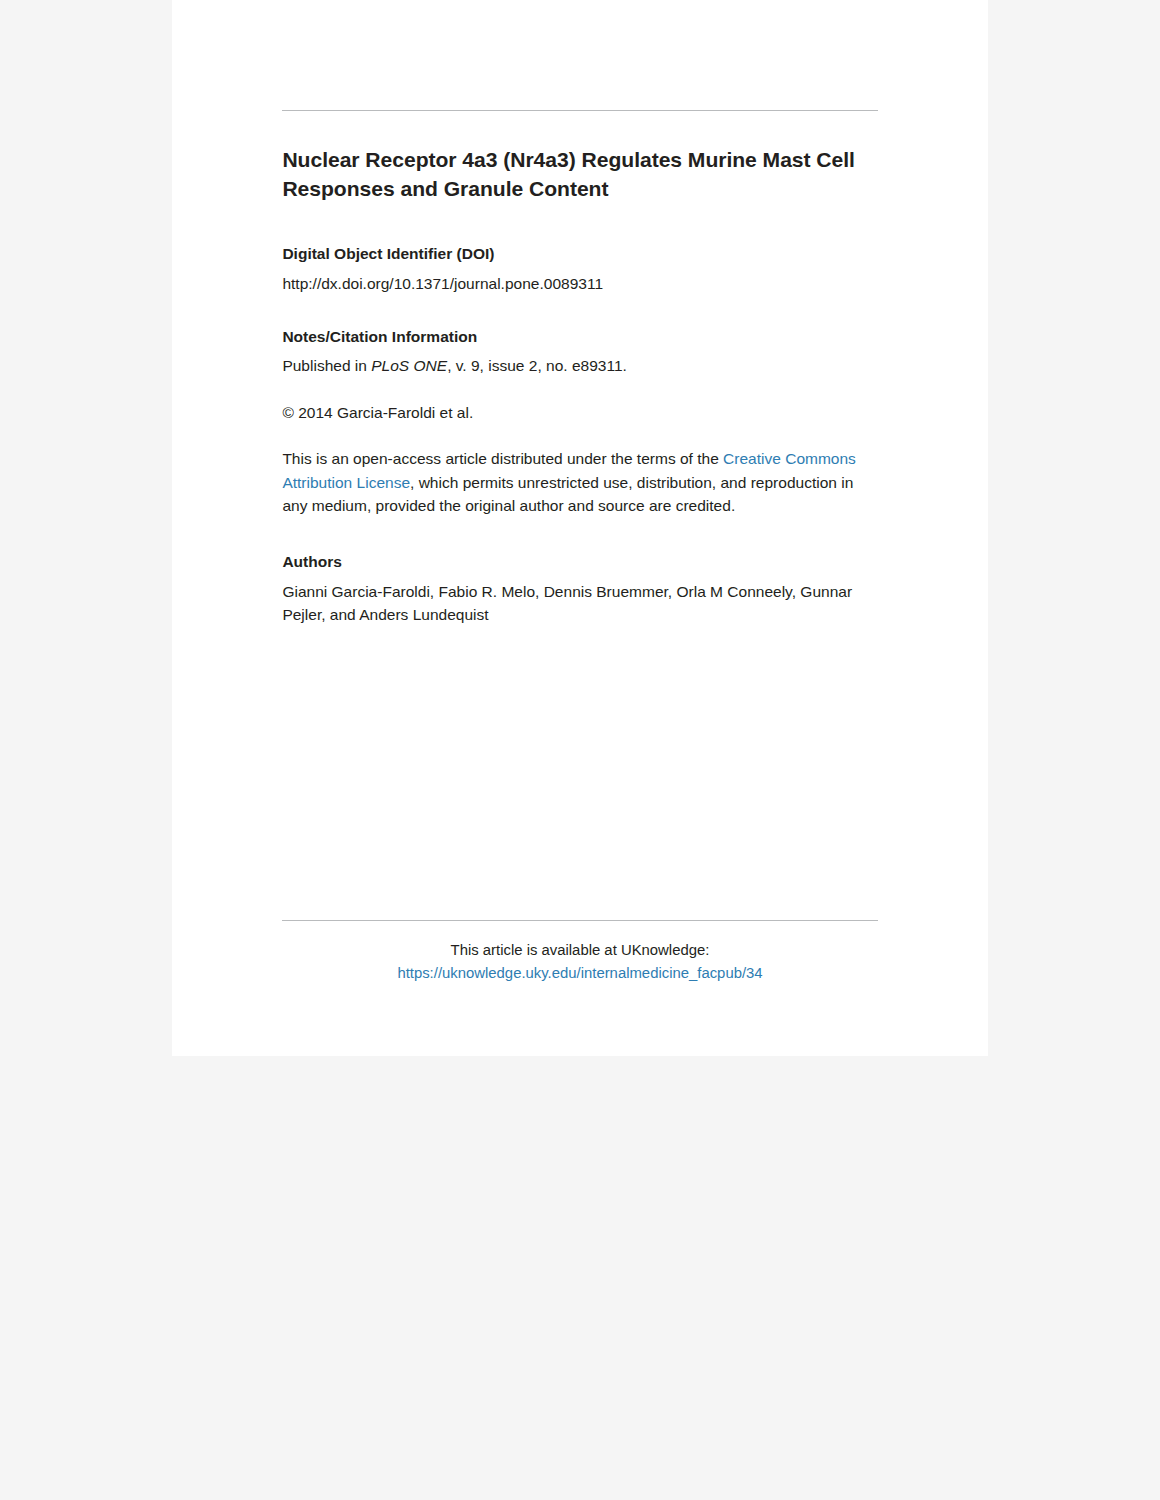Nuclear Receptor 4a3 (Nr4a3) Regulates Murine Mast Cell Responses and Granule Content
Digital Object Identifier (DOI)
http://dx.doi.org/10.1371/journal.pone.0089311
Notes/Citation Information
Published in PLoS ONE, v. 9, issue 2, no. e89311.
© 2014 Garcia-Faroldi et al.
This is an open-access article distributed under the terms of the Creative Commons Attribution License, which permits unrestricted use, distribution, and reproduction in any medium, provided the original author and source are credited.
Authors
Gianni Garcia-Faroldi, Fabio R. Melo, Dennis Bruemmer, Orla M Conneely, Gunnar Pejler, and Anders Lundequist
This article is available at UKnowledge: https://uknowledge.uky.edu/internalmedicine_facpub/34